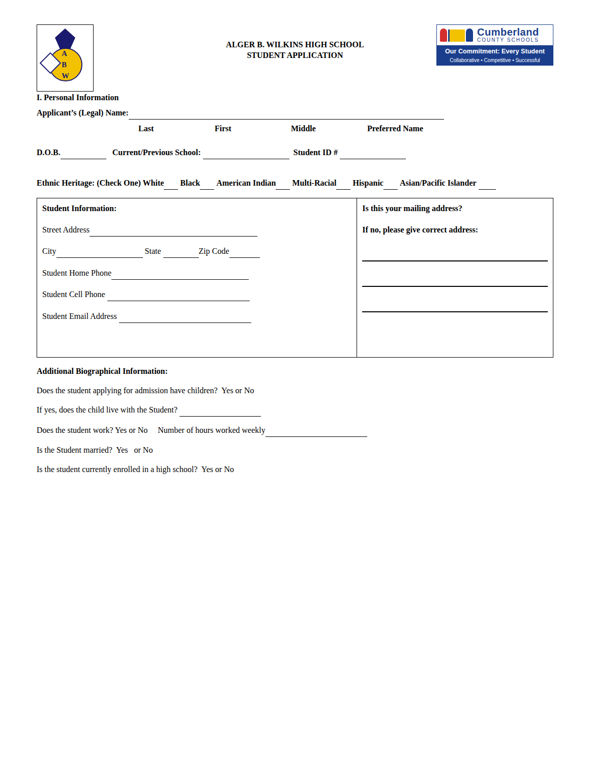A
B
W
Cumberland
COUNTY SCHOOLS
Our Commitment: Every Student
Collaborative • Competitive • Successful
ALGER B. WILKINS HIGH SCHOOL
STUDENT APPLICATION
I. Personal Information
Applicant’s (Legal) Name:
Last First Middle Preferred Name
D.O.B. Current/Previous School: Student ID #
Ethnic Heritage: (Check One) White Black American Indian Multi-Racial Hispanic Asian/Pacific Islander
| Student Information: Street Address City State Zip Code Student Home Phone Student Cell Phone Student Email Address | Is this your mailing address? If no, please give correct address: |
Additional Biographical Information:
Does the student applying for admission have children? Yes or No
If yes, does the child live with the Student?
Does the student work? Yes or No Number of hours worked weekly
Is the Student married? Yes or No
Is the student currently enrolled in a high school? Yes or No